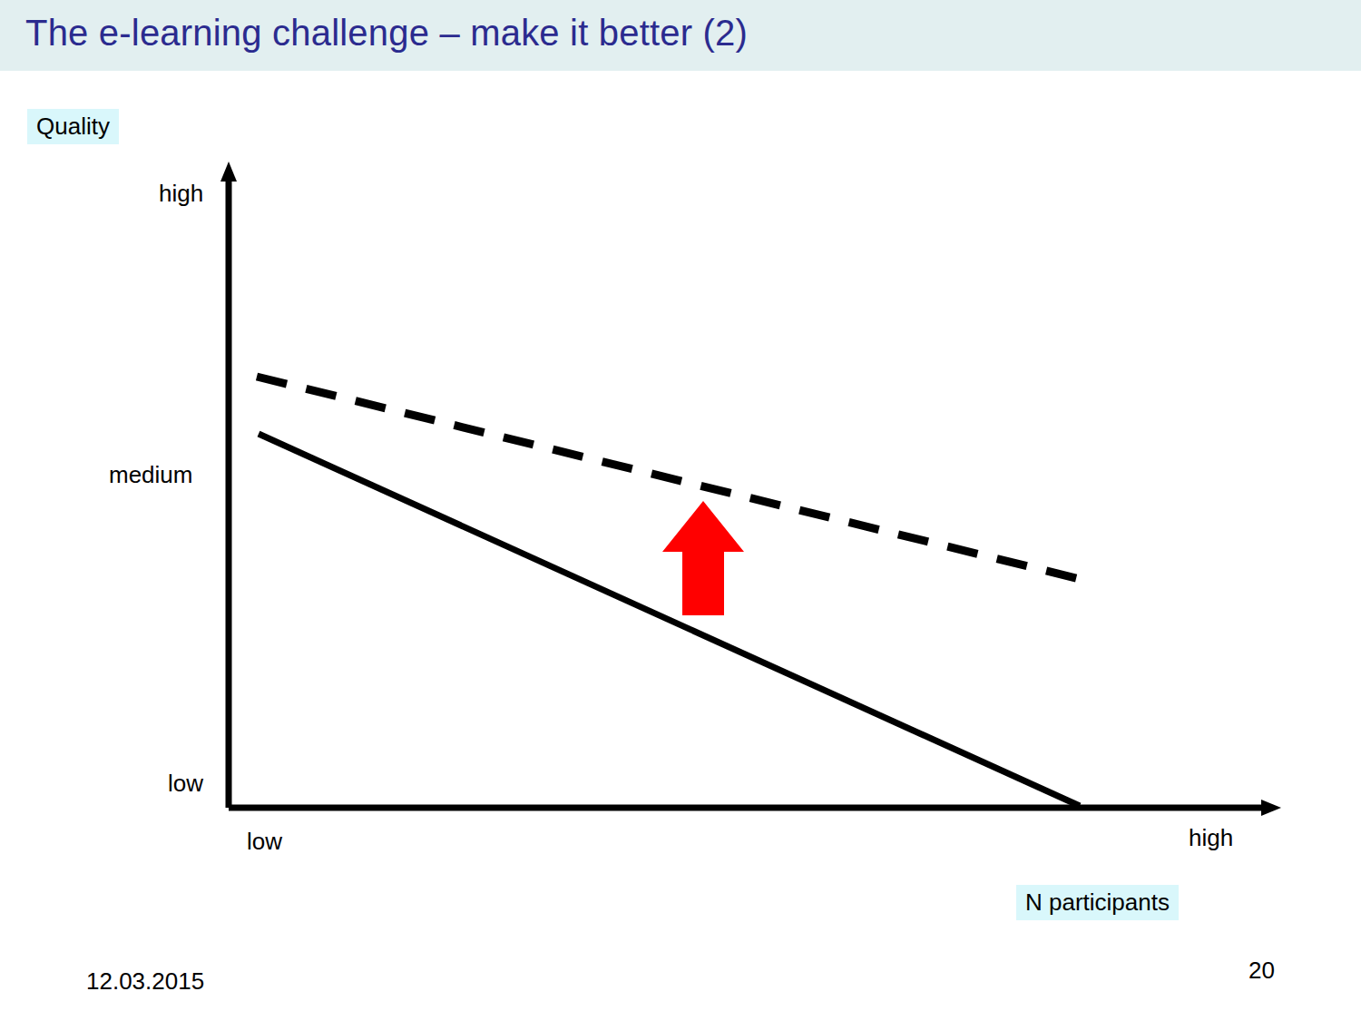The e-learning challenge – make it better (2)
Quality
N participants
high
medium
low
low
high
12.03.2015
20